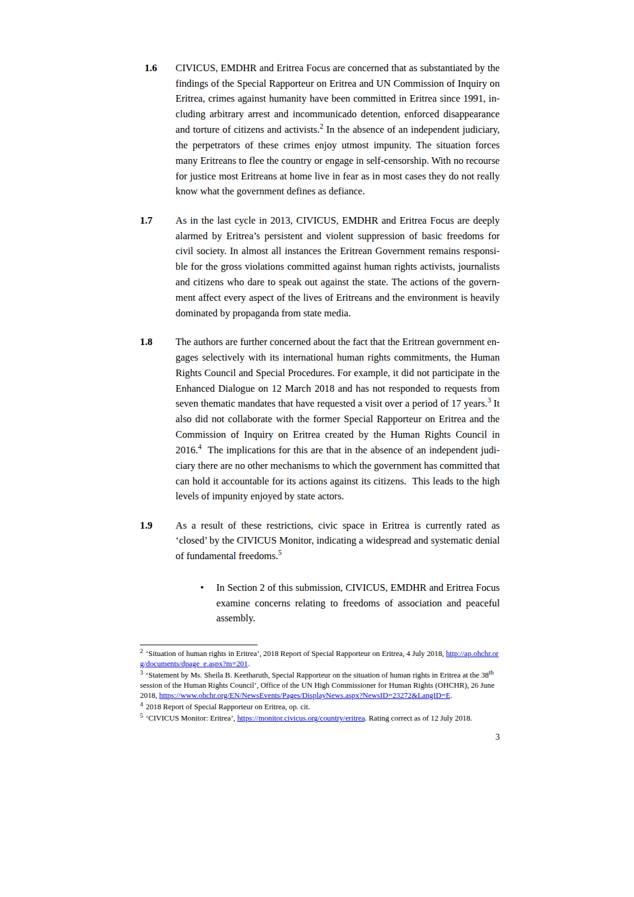1.6
CIVICUS, EMDHR and Eritrea Focus are concerned that as substantiated by the findings of the Special Rapporteur on Eritrea and UN Commission of Inquiry on Eritrea, crimes against humanity have been committed in Eritrea since 1991, including arbitrary arrest and incommunicado detention, enforced disappearance and torture of citizens and activists.2 In the absence of an independent judiciary, the perpetrators of these crimes enjoy utmost impunity. The situation forces many Eritreans to flee the country or engage in self-censorship. With no recourse for justice most Eritreans at home live in fear as in most cases they do not really know what the government defines as defiance.
1.7
As in the last cycle in 2013, CIVICUS, EMDHR and Eritrea Focus are deeply alarmed by Eritrea’s persistent and violent suppression of basic freedoms for civil society. In almost all instances the Eritrean Government remains responsible for the gross violations committed against human rights activists, journalists and citizens who dare to speak out against the state. The actions of the government affect every aspect of the lives of Eritreans and the environment is heavily dominated by propaganda from state media.
1.8
The authors are further concerned about the fact that the Eritrean government engages selectively with its international human rights commitments, the Human Rights Council and Special Procedures. For example, it did not participate in the Enhanced Dialogue on 12 March 2018 and has not responded to requests from seven thematic mandates that have requested a visit over a period of 17 years.3 It also did not collaborate with the former Special Rapporteur on Eritrea and the Commission of Inquiry on Eritrea created by the Human Rights Council in 2016.4 The implications for this are that in the absence of an independent judiciary there are no other mechanisms to which the government has committed that can hold it accountable for its actions against its citizens. This leads to the high levels of impunity enjoyed by state actors.
1.9
As a result of these restrictions, civic space in Eritrea is currently rated as ‘closed’ by the CIVICUS Monitor, indicating a widespread and systematic denial of fundamental freedoms.5
•
In Section 2 of this submission, CIVICUS, EMDHR and Eritrea Focus examine concerns relating to freedoms of association and peaceful assembly.
2 ‘Situation of human rights in Eritrea’, 2018 Report of Special Rapporteur on Eritrea, 4 July 2018, http://ap.ohchr.org/documents/dpage_e.aspx?m=201.
3 ‘Statement by Ms. Sheila B. Keetharuth, Special Rapporteur on the situation of human rights in Eritrea at the 38th session of the Human Rights Council’, Office of the UN High Commissioner for Human Rights (OHCHR), 26 June 2018, https://www.ohchr.org/EN/NewsEvents/Pages/DisplayNews.aspx?NewsID=23272&LangID=E.
4 2018 Report of Special Rapporteur on Eritrea, op. cit.
5 ‘CIVICUS Monitor: Eritrea’, https://monitor.civicus.org/country/eritrea. Rating correct as of 12 July 2018.
3